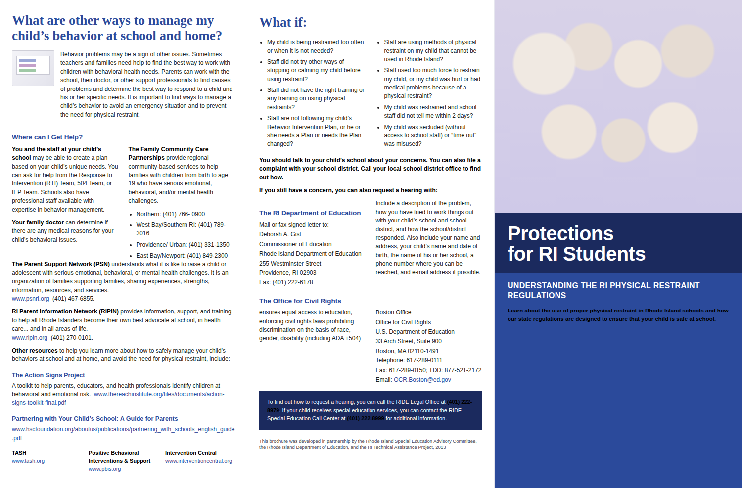What are other ways to manage my child’s behavior at school and home?
Behavior problems may be a sign of other issues. Sometimes teachers and families need help to find the best way to work with children with behavioral health needs. Parents can work with the school, their doctor, or other support professionals to find causes of problems and determine the best way to respond to a child and his or her specific needs. It is important to find ways to manage a child’s behavior to avoid an emergency situation and to prevent the need for physical restraint.
Where can I Get Help?
You and the staff at your child’s school may be able to create a plan based on your child’s unique needs. You can ask for help from the Response to Intervention (RTI) Team, 504 Team, or IEP Team. Schools also have professional staff available with expertise in behavior management.
Your family doctor can determine if there are any medical reasons for your child’s behavioral issues.
The Family Community Care Partnerships provide regional community-based services to help families with children from birth to age 19 who have serious emotional, behavioral, and/or mental health challenges.
Northern: (401) 766- 0900
West Bay/Southern RI: (401) 789-3016
Providence/ Urban: (401) 331-1350
East Bay/Newport: (401) 849-2300
The Parent Support Network (PSN) understands what it is like to raise a child or adolescent with serious emotional, behavioral, or mental health challenges. It is an organization of families supporting families, sharing experiences, strengths, information, resources, and services.
www.psnri.org (401) 467-6855.
RI Parent Information Network (RIPIN) provides information, support, and training to help all Rhode Islanders become their own best advocate at school, in health care... and in all areas of life.
www.ripin.org (401) 270-0101.
Other resources to help you learn more about how to safely manage your child’s behaviors at school and at home, and avoid the need for physical restraint, include:
The Action Signs Project
A toolkit to help parents, educators, and health professionals identify children at behavioral and emotional risk. www.thereachinstitute.org/files/documents/action-signs-toolkit-final.pdf
Partnering with Your Child’s School: A Guide for Parents
www.hscfoundation.org/aboutus/publications/partnering_with_schools_english_guide.pdf
TASH www.tash.org
Positive Behavioral Interventions & Support www.pbis.org
Intervention Central www.interventioncentral.org
What if:
My child is being restrained too often or when it is not needed?
Staff did not try other ways of stopping or calming my child before using restraint?
Staff did not have the right training or any training on using physical restraints?
Staff are not following my child’s Behavior Intervention Plan, or he or she needs a Plan or needs the Plan changed?
Staff are using methods of physical restraint on my child that cannot be used in Rhode Island?
Staff used too much force to restrain my child, or my child was hurt or had medical problems because of a physical restraint?
My child was restrained and school staff did not tell me within 2 days?
My child was secluded (without access to school staff) or “time out” was misused?
You should talk to your child’s school about your concerns. You can also file a complaint with your school district. Call your local school district office to find out how.
If you still have a concern, you can also request a hearing with:
The RI Department of Education
Mail or fax signed letter to:
Deborah A. Gist
Commissioner of Education
Rhode Island Department of Education
255 Westminster Street
Providence, RI 02903
Fax: (401) 222-6178
Include a description of the problem, how you have tried to work things out with your child’s school and school district, and how the school/district responded. Also include your name and address, your child’s name and date of birth, the name of his or her school, a phone number where you can be reached, and e-mail address if possible.
The Office for Civil Rights
ensures equal access to education, enforcing civil rights laws prohibiting discrimination on the basis of race, gender, disability (including ADA +504)
Boston Office
Office for Civil Rights
U.S. Department of Education
33 Arch Street, Suite 900
Boston, MA 02110-1491
Telephone: 617-289-0111
Fax: 617-289-0150; TDD: 877-521-2172
Email: OCR.Boston@ed.gov
To find out how to request a hearing, you can call the RIDE Legal Office at (401) 222-8979. If your child receives special education services, you can contact the RIDE Special Education Call Center at (401) 222-8999 for additional information.
This brochure was developed in partnership by the Rhode Island Special Education Advisory Committee, the Rhode Island Department of Education, and the RI Technical Assistance Project, 2013
Protections
for RI Students
Understanding the RI Physical Restraint Regulations
Learn about the use of proper physical restraint in Rhode Island schools and how our state regulations are designed to ensure that your child is safe at school.